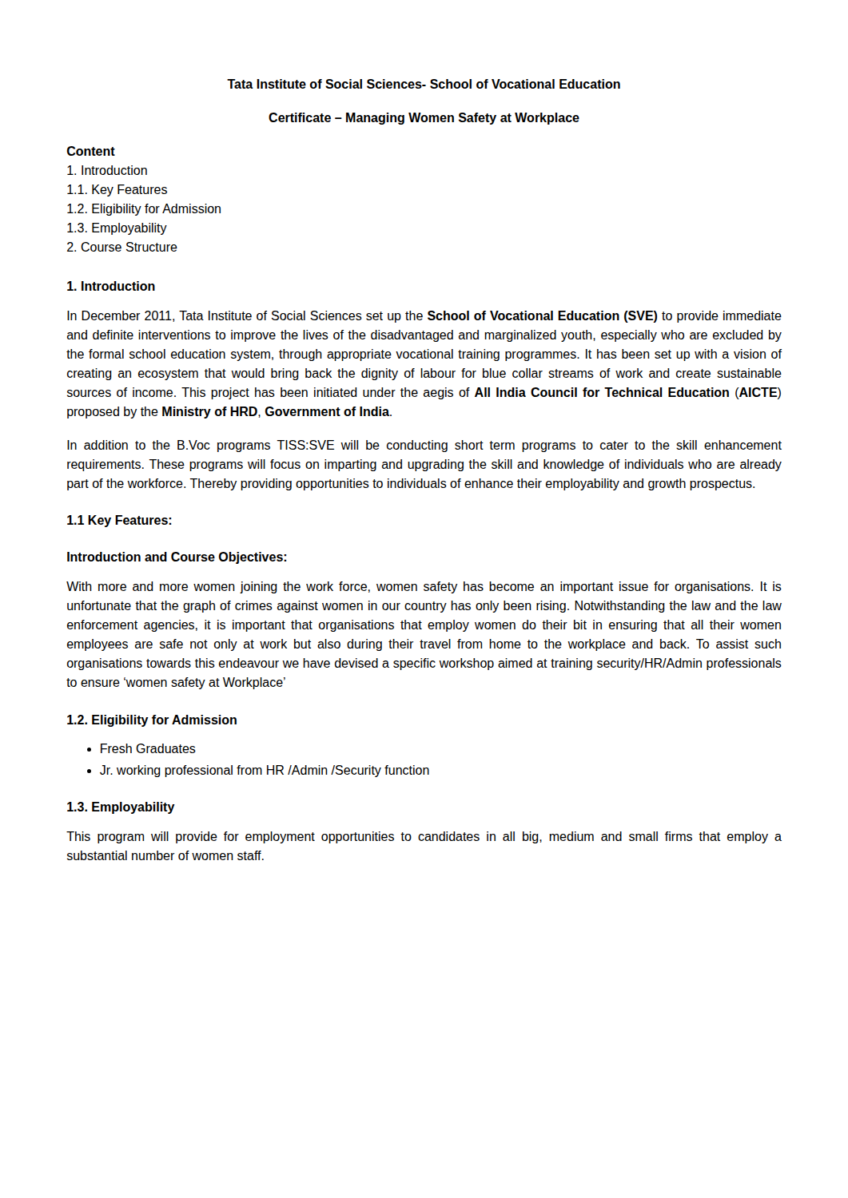Tata Institute of Social Sciences- School of Vocational Education
Certificate – Managing Women Safety at Workplace
Content
1. Introduction
1.1. Key Features
1.2. Eligibility for Admission
1.3. Employability
2. Course Structure
1. Introduction
In December 2011, Tata Institute of Social Sciences set up the School of Vocational Education (SVE) to provide immediate and definite interventions to improve the lives of the disadvantaged and marginalized youth, especially who are excluded by the formal school education system, through appropriate vocational training programmes. It has been set up with a vision of creating an ecosystem that would bring back the dignity of labour for blue collar streams of work and create sustainable sources of income. This project has been initiated under the aegis of All India Council for Technical Education (AICTE) proposed by the Ministry of HRD, Government of India.
In addition to the B.Voc programs TISS:SVE will be conducting short term programs to cater to the skill enhancement requirements. These programs will focus on imparting and upgrading the skill and knowledge of individuals who are already part of the workforce. Thereby providing opportunities to individuals of enhance their employability and growth prospectus.
1.1 Key Features:
Introduction and Course Objectives:
With more and more women joining the work force, women safety has become an important issue for organisations. It is unfortunate that the graph of crimes against women in our country has only been rising. Notwithstanding the law and the law enforcement agencies, it is important that organisations that employ women do their bit in ensuring that all their women employees are safe not only at work but also during their travel from home to the workplace and back. To assist such organisations towards this endeavour we have devised a specific workshop aimed at training security/HR/Admin professionals to ensure ‘women safety at Workplace’
1.2. Eligibility for Admission
Fresh Graduates
Jr. working professional from HR /Admin /Security function
1.3. Employability
This program will provide for employment opportunities to candidates in all big, medium and small firms that employ a substantial number of women staff.